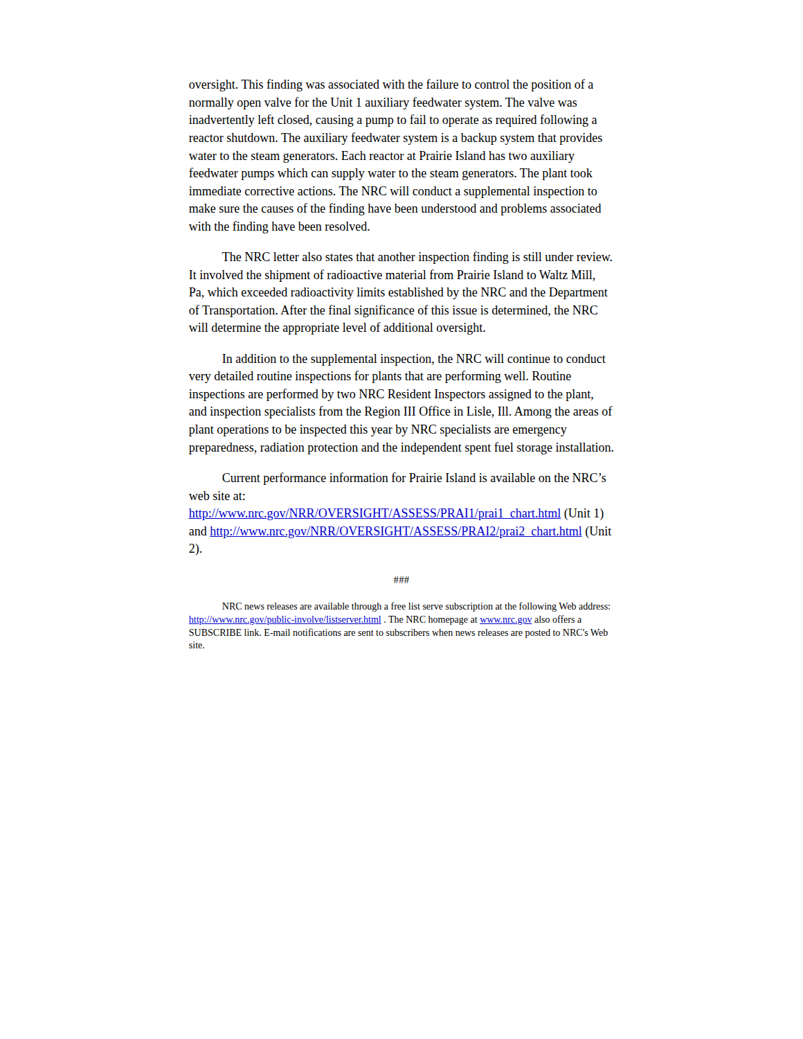oversight. This finding was associated with the failure to control the position of a normally open valve for the Unit 1 auxiliary feedwater system. The valve was inadvertently left closed, causing a pump to fail to operate as required following a reactor shutdown. The auxiliary feedwater system is a backup system that provides water to the steam generators. Each reactor at Prairie Island has two auxiliary feedwater pumps which can supply water to the steam generators. The plant took immediate corrective actions. The NRC will conduct a supplemental inspection to make sure the causes of the finding have been understood and problems associated with the finding have been resolved.
The NRC letter also states that another inspection finding is still under review. It involved the shipment of radioactive material from Prairie Island to Waltz Mill, Pa, which exceeded radioactivity limits established by the NRC and the Department of Transportation. After the final significance of this issue is determined, the NRC will determine the appropriate level of additional oversight.
In addition to the supplemental inspection, the NRC will continue to conduct very detailed routine inspections for plants that are performing well. Routine inspections are performed by two NRC Resident Inspectors assigned to the plant, and inspection specialists from the Region III Office in Lisle, Ill. Among the areas of plant operations to be inspected this year by NRC specialists are emergency preparedness, radiation protection and the independent spent fuel storage installation.
Current performance information for Prairie Island is available on the NRC’s web site at: http://www.nrc.gov/NRR/OVERSIGHT/ASSESS/PRAI1/prai1_chart.html (Unit 1) and http://www.nrc.gov/NRR/OVERSIGHT/ASSESS/PRAI2/prai2_chart.html (Unit 2).
###
NRC news releases are available through a free list serve subscription at the following Web address: http://www.nrc.gov/public-involve/listserver.html . The NRC homepage at www.nrc.gov also offers a SUBSCRIBE link. E-mail notifications are sent to subscribers when news releases are posted to NRC's Web site.